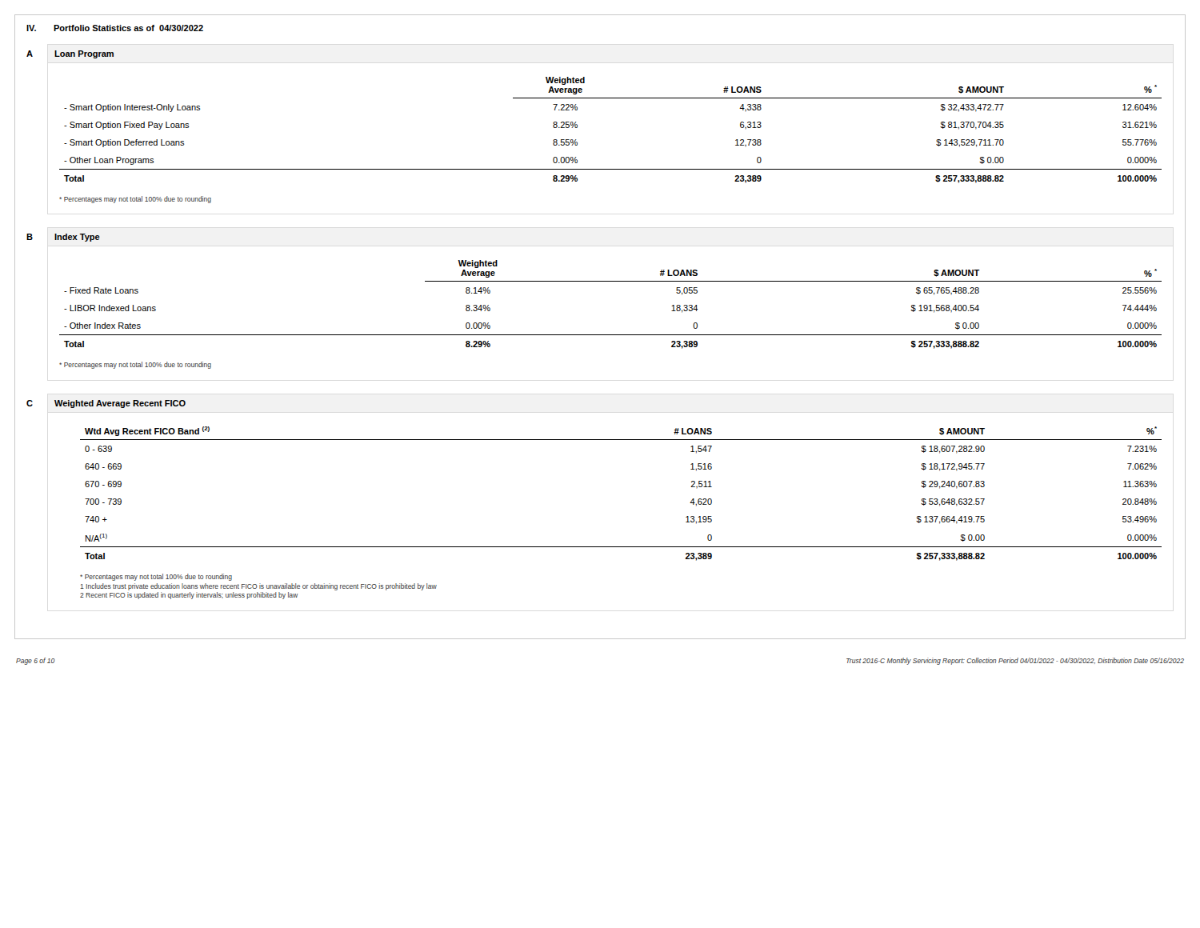IV.
Portfolio Statistics as of 04/30/2022
A
Loan Program
| | Weighted Average | # LOANS | $ AMOUNT | % * |
| --- | --- | --- | --- | --- |
| - Smart Option Interest-Only Loans | 7.22% | 4,338 | $ 32,433,472.77 | 12.604% |
| - Smart Option Fixed Pay Loans | 8.25% | 6,313 | $ 81,370,704.35 | 31.621% |
| - Smart Option Deferred Loans | 8.55% | 12,738 | $ 143,529,711.70 | 55.776% |
| - Other Loan Programs | 0.00% | 0 | $ 0.00 | 0.000% |
| Total | 8.29% | 23,389 | $ 257,333,888.82 | 100.000% |
* Percentages may not total 100% due to rounding
B
Index Type
| | Weighted Average | # LOANS | $ AMOUNT | % * |
| --- | --- | --- | --- | --- |
| - Fixed Rate Loans | 8.14% | 5,055 | $ 65,765,488.28 | 25.556% |
| - LIBOR Indexed Loans | 8.34% | 18,334 | $ 191,568,400.54 | 74.444% |
| - Other Index Rates | 0.00% | 0 | $ 0.00 | 0.000% |
| Total | 8.29% | 23,389 | $ 257,333,888.82 | 100.000% |
* Percentages may not total 100% due to rounding
C
Weighted Average Recent FICO
| Wtd Avg Recent FICO Band (2) | # LOANS | $ AMOUNT | % * |
| --- | --- | --- | --- |
| 0 - 639 | 1,547 | $ 18,607,282.90 | 7.231% |
| 640 - 669 | 1,516 | $ 18,172,945.77 | 7.062% |
| 670 - 699 | 2,511 | $ 29,240,607.83 | 11.363% |
| 700 - 739 | 4,620 | $ 53,648,632.57 | 20.848% |
| 740 + | 13,195 | $ 137,664,419.75 | 53.496% |
| N/A (1) | 0 | $ 0.00 | 0.000% |
| Total | 23,389 | $ 257,333,888.82 | 100.000% |
* Percentages may not total 100% due to rounding
1 Includes trust private education loans where recent FICO is unavailable or obtaining recent FICO is prohibited by law
2 Recent FICO is updated in quarterly intervals; unless prohibited by law
Page 6 of 10
Trust 2016-C Monthly Servicing Report: Collection Period 04/01/2022 - 04/30/2022, Distribution Date 05/16/2022